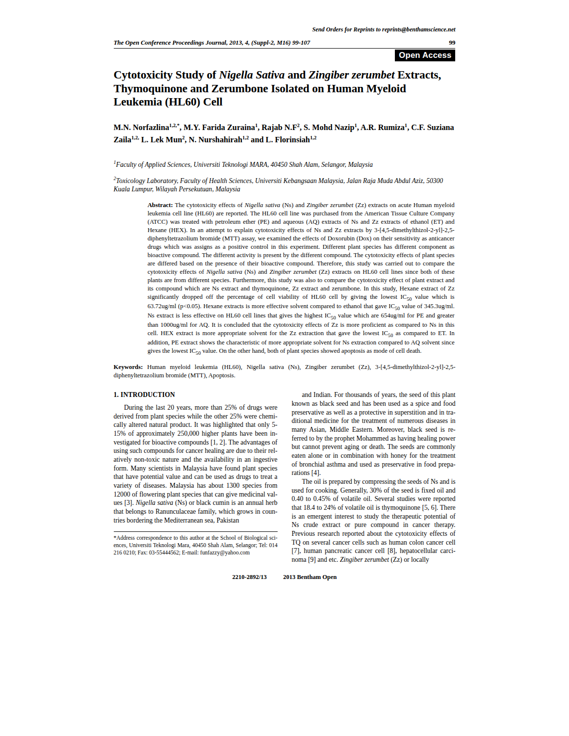Send Orders for Reprints to reprints@benthamscience.net
The Open Conference Proceedings Journal, 2013, 4, (Suppl-2, M16) 99-107 99
Open Access
Cytotoxicity Study of Nigella Sativa and Zingiber zerumbet Extracts, Thymoquinone and Zerumbone Isolated on Human Myeloid Leukemia (HL60) Cell
M.N. Norfazlina1,2,*, M.Y. Farida Zuraina1, Rajab N.F2, S. Mohd Nazip1, A.R. Rumiza1, C.F. Suziana Zaila1,2, L. Lek Mun2, N. Nurshahirah1,2 and L. Florinsiah1,2
1Faculty of Applied Sciences, Universiti Teknologi MARA, 40450 Shah Alam, Selangor, Malaysia
2Toxicology Laboratory, Faculty of Health Sciences, Universiti Kebangsaan Malaysia, Jalan Raja Muda Abdul Aziz, 50300 Kuala Lumpur, Wilayah Persekutuan, Malaysia
Abstract: The cytotoxicity effects of Nigella sativa (Ns) and Zingiber zerumbet (Zz) extracts on acute Human myeloid leukemia cell line (HL60) are reported. The HL60 cell line was purchased from the American Tissue Culture Company (ATCC) was treated with petroleum ether (PE) and aqueous (AQ) extracts of Ns and Zz extracts of ethanol (ET) and Hexane (HEX). In an attempt to explain cytotoxicity effects of Ns and Zz extracts by 3-[4,5-dimethylthizol-2-yl]-2,5-diphenyltetrazolium bromide (MTT) assay, we examined the effects of Doxorubin (Dox) on their sensitivity as anticancer drugs which was assigns as a positive control in this experiment. Different plant species has different component as bioactive compound. The different activity is present by the different compound. The cytotoxicity effects of plant species are differed based on the presence of their bioactive compound. Therefore, this study was carried out to compare the cytotoxicity effects of Nigella sativa (Ns) and Zingiber zerumbet (Zz) extracts on HL60 cell lines since both of these plants are from different species. Furthermore, this study was also to compare the cytotoxicity effect of plant extract and its compound which are Ns extract and thymoquinone, Zz extract and zerumbone. In this study, Hexane extract of Zz significantly dropped off the percentage of cell viability of HL60 cell by giving the lowest IC50 value which is 63.72ug/ml (p<0.05). Hexane extracts is more effective solvent compared to ethanol that gave IC50 value of 345.3ug/ml. Ns extract is less effective on HL60 cell lines that gives the highest IC50 value which are 654ug/ml for PE and greater than 1000ug/ml for AQ. It is concluded that the cytotoxicity effects of Zz is more proficient as compared to Ns in this cell. HEX extract is more appropriate solvent for the Zz extraction that gave the lowest IC50 as compared to ET. In addition, PE extract shows the characteristic of more appropriate solvent for Ns extraction compared to AQ solvent since gives the lowest IC50 value. On the other hand, both of plant species showed apoptosis as mode of cell death.
Keywords: Human myeloid leukemia (HL60), Nigella sativa (Ns), Zingiber zerumbet (Zz), 3-[4,5-dimethylthizol-2-yl]-2,5-diphenyltetrazolium bromide (MTT), Apoptosis.
1. Introduction
During the last 20 years, more than 25% of drugs were derived from plant species while the other 25% were chemically altered natural product. It was highlighted that only 5-15% of approximately 250,000 higher plants have been investigated for bioactive compounds [1, 2]. The advantages of using such compounds for cancer healing are due to their relatively non-toxic nature and the availability in an ingestive form. Many scientists in Malaysia have found plant species that have potential value and can be used as drugs to treat a variety of diseases. Malaysia has about 1300 species from 12000 of flowering plant species that can give medicinal values [3]. Nigella sativa (Ns) or black cumin is an annual herb that belongs to Ranunculaceae family, which grows in countries bordering the Mediterranean sea, Pakistan
*Address correspondence to this author at the School of Biological sciences, Universiti Teknologi Mara, 40450 Shah Alam, Selangor; Tel: 014 216 0210; Fax: 03-55444562; E-mail: funfazzy@yahoo.com
and Indian. For thousands of years, the seed of this plant known as black seed and has been used as a spice and food preservative as well as a protective in superstition and in traditional medicine for the treatment of numerous diseases in many Asian, Middle Eastern. Moreover, black seed is referred to by the prophet Mohammed as having healing power but cannot prevent aging or death. The seeds are commonly eaten alone or in combination with honey for the treatment of bronchial asthma and used as preservative in food preparations [4].
The oil is prepared by compressing the seeds of Ns and is used for cooking. Generally, 30% of the seed is fixed oil and 0.40 to 0.45% of volatile oil. Several studies were reported that 18.4 to 24% of volatile oil is thymoquinone [5, 6]. There is an emergent interest to study the therapeutic potential of Ns crude extract or pure compound in cancer therapy. Previous research reported about the cytotoxicity effects of TQ on several cancer cells such as human colon cancer cell [7], human pancreatic cancer cell [8], hepatocellular carcinoma [9] and etc. Zingiber zerumbet (Zz) or locally
2210-2892/13 2013 Bentham Open